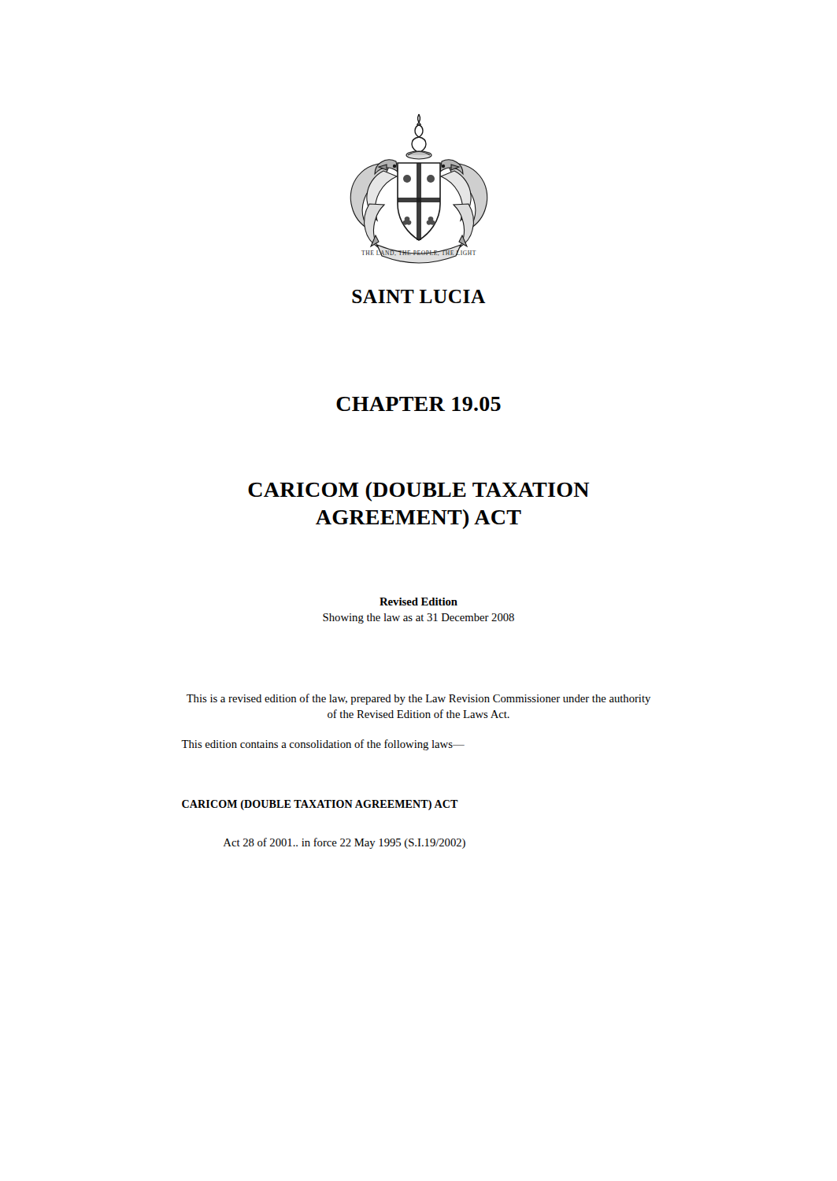THE LAND, THE PEOPLE, THE LIGHT
SAINT LUCIA
CHAPTER 19.05
CARICOM (DOUBLE TAXATION
AGREEMENT) ACT
Revised Edition
Showing the law as at 31 December 2008
This is a revised edition of the law, prepared by the Law Revision Commissioner under the authority of the Revised Edition of the Laws Act.
This edition contains a consolidation of the following laws—
CARICOM (DOUBLE TAXATION AGREEMENT) ACT
Act 28 of 2001.. in force 22 May 1995 (S.I.19/2002)